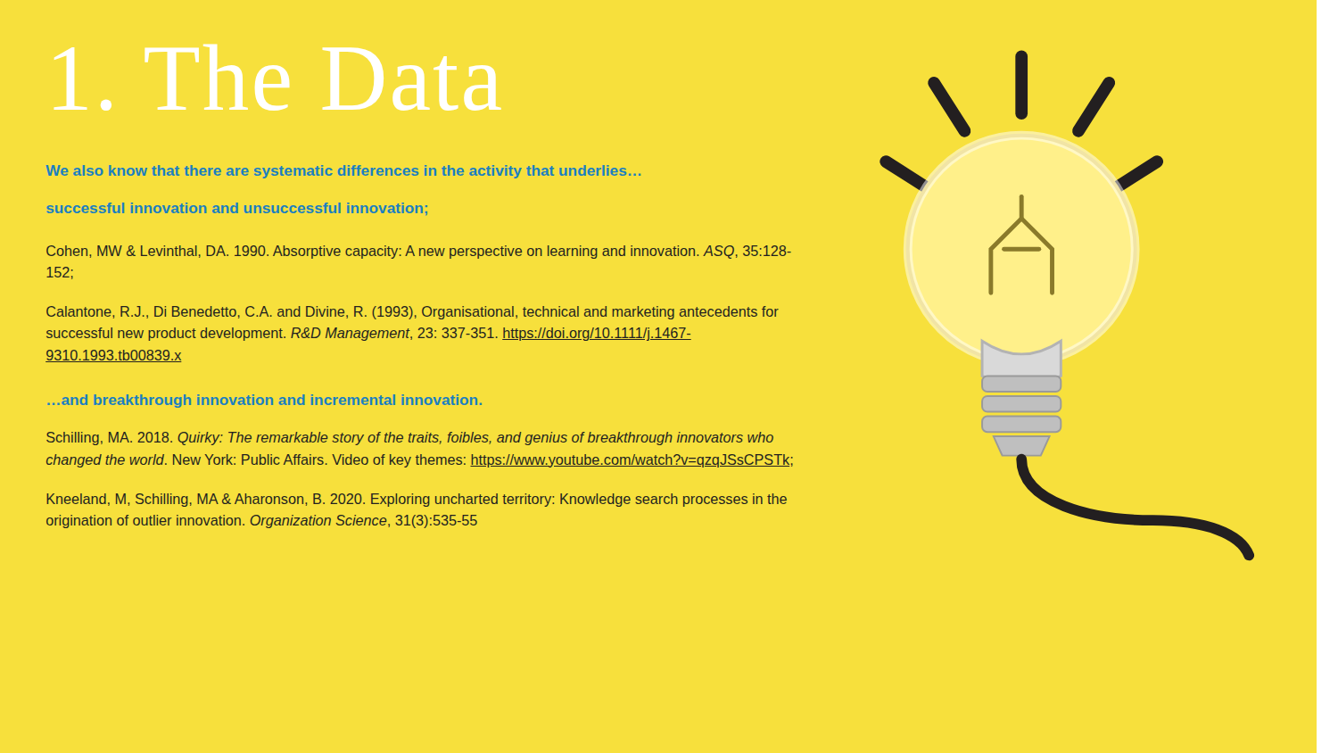1. The Data
We also know that there are systematic differences in the activity that underlies…
successful innovation and unsuccessful innovation;
Cohen, MW & Levinthal, DA. 1990. Absorptive capacity: A new perspective on learning and innovation. ASQ, 35:128-152;
Calantone, R.J., Di Benedetto, C.A. and Divine, R. (1993), Organisational, technical and marketing antecedents for successful new product development. R&D Management, 23: 337-351. https://doi.org/10.1111/j.1467-9310.1993.tb00839.x
…and breakthrough innovation and incremental innovation.
Schilling, MA. 2018. Quirky: The remarkable story of the traits, foibles, and genius of breakthrough innovators who changed the world. New York: Public Affairs. Video of key themes: https://www.youtube.com/watch?v=qzqJSsCPSTk;
Kneeland, M, Schilling, MA & Aharonson, B. 2020. Exploring uncharted territory: Knowledge search processes in the origination of outlier innovation. Organization Science, 31(3):535-55